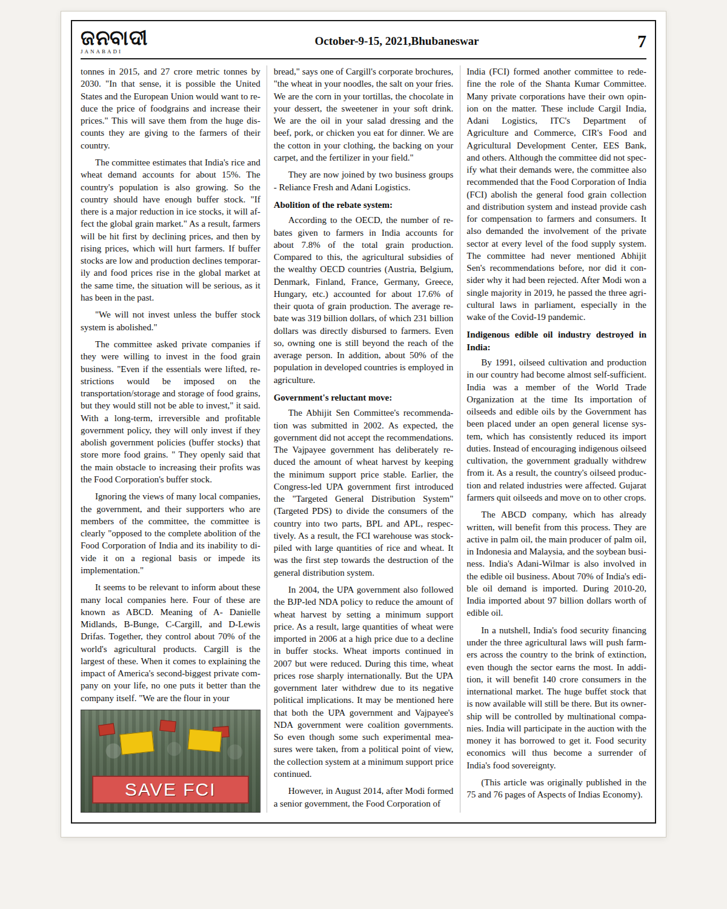ଜନବାଦୀJANABADI
October-9-15, 2021,Bhubaneswar
7
tonnes in 2015, and 27 crore metric tonnes by 2030. "In that sense, it is possible the United States and the European Union would want to reduce the price of foodgrains and increase their prices." This will save them from the huge discounts they are giving to the farmers of their country.
The committee estimates that India's rice and wheat demand accounts for about 15%. The country's population is also growing. So the country should have enough buffer stock. "If there is a major reduction in ice stocks, it will affect the global grain market." As a result, farmers will be hit first by declining prices, and then by rising prices, which will hurt farmers. If buffer stocks are low and production declines temporarily and food prices rise in the global market at the same time, the situation will be serious, as it has been in the past.
"We will not invest unless the buffer stock system is abolished."
The committee asked private companies if they were willing to invest in the food grain business. "Even if the essentials were lifted, restrictions would be imposed on the transportation/storage and storage of food grains, but they would still not be able to invest," it said. With a long-term, irreversible and profitable government policy, they will only invest if they abolish government policies (buffer stocks) that store more food grains. " They openly said that the main obstacle to increasing their profits was the Food Corporation's buffer stock.
Ignoring the views of many local companies, the government, and their supporters who are members of the committee, the committee is clearly "opposed to the complete abolition of the Food Corporation of India and its inability to divide it on a regional basis or impede its implementation."
It seems to be relevant to inform about these many local companies here. Four of these are known as ABCD. Meaning of A- Danielle Midlands, B-Bunge, C-Cargill, and D-Lewis Drifas. Together, they control about 70% of the world's agricultural products. Cargill is the largest of these. When it comes to explaining the impact of America's second-biggest private company on your life, no one puts it better than the company itself. "We are the flour in your
SAVE FCI
bread," says one of Cargill's corporate brochures, "the wheat in your noodles, the salt on your fries. We are the corn in your tortillas, the chocolate in your dessert, the sweetener in your soft drink. We are the oil in your salad dressing and the beef, pork, or chicken you eat for dinner. We are the cotton in your clothing, the backing on your carpet, and the fertilizer in your field."
They are now joined by two business groups - Reliance Fresh and Adani Logistics.
Abolition of the rebate system:
According to the OECD, the number of rebates given to farmers in India accounts for about 7.8% of the total grain production. Compared to this, the agricultural subsidies of the wealthy OECD countries (Austria, Belgium, Denmark, Finland, France, Germany, Greece, Hungary, etc.) accounted for about 17.6% of their quota of grain production. The average rebate was 319 billion dollars, of which 231 billion dollars was directly disbursed to farmers. Even so, owning one is still beyond the reach of the average person. In addition, about 50% of the population in developed countries is employed in agriculture.
Government's reluctant move:
The Abhijit Sen Committee's recommendation was submitted in 2002. As expected, the government did not accept the recommendations. The Vajpayee government has deliberately reduced the amount of wheat harvest by keeping the minimum support price stable. Earlier, the Congress-led UPA government first introduced the "Targeted General Distribution System" (Targeted PDS) to divide the consumers of the country into two parts, BPL and APL, respectively. As a result, the FCI warehouse was stockpiled with large quantities of rice and wheat. It was the first step towards the destruction of the general distribution system.
In 2004, the UPA government also followed the BJP-led NDA policy to reduce the amount of wheat harvest by setting a minimum support price. As a result, large quantities of wheat were imported in 2006 at a high price due to a decline in buffer stocks. Wheat imports continued in 2007 but were reduced. During this time, wheat prices rose sharply internationally. But the UPA government later withdrew due to its negative political implications. It may be mentioned here that both the UPA government and Vajpayee's NDA government were coalition governments. So even though some such experimental measures were taken, from a political point of view, the collection system at a minimum support price continued.
However, in August 2014, after Modi formed a senior government, the Food Corporation of
India (FCI) formed another committee to redefine the role of the Shanta Kumar Committee. Many private corporations have their own opinion on the matter. These include Cargil India, Adani Logistics, ITC's Department of Agriculture and Commerce, CIR's Food and Agricultural Development Center, EES Bank, and others. Although the committee did not specify what their demands were, the committee also recommended that the Food Corporation of India (FCI) abolish the general food grain collection and distribution system and instead provide cash for compensation to farmers and consumers. It also demanded the involvement of the private sector at every level of the food supply system. The committee had never mentioned Abhijit Sen's recommendations before, nor did it consider why it had been rejected. After Modi won a single majority in 2019, he passed the three agricultural laws in parliament, especially in the wake of the Covid-19 pandemic.
Indigenous edible oil industry destroyed in India:
By 1991, oilseed cultivation and production in our country had become almost self-sufficient. India was a member of the World Trade Organization at the time Its importation of oilseeds and edible oils by the Government has been placed under an open general license system, which has consistently reduced its import duties. Instead of encouraging indigenous oilseed cultivation, the government gradually withdrew from it. As a result, the country's oilseed production and related industries were affected. Gujarat farmers quit oilseeds and move on to other crops.
The ABCD company, which has already written, will benefit from this process. They are active in palm oil, the main producer of palm oil, in Indonesia and Malaysia, and the soybean business. India's Adani-Wilmar is also involved in the edible oil business. About 70% of India's edible oil demand is imported. During 2010-20, India imported about 97 billion dollars worth of edible oil.
In a nutshell, India's food security financing under the three agricultural laws will push farmers across the country to the brink of extinction, even though the sector earns the most. In addition, it will benefit 140 crore consumers in the international market. The huge buffet stock that is now available will still be there. But its ownership will be controlled by multinational companies. India will participate in the auction with the money it has borrowed to get it. Food security economics will thus become a surrender of India's food sovereignty.
(This article was originally published in the 75 and 76 pages of Aspects of Indias Economy).